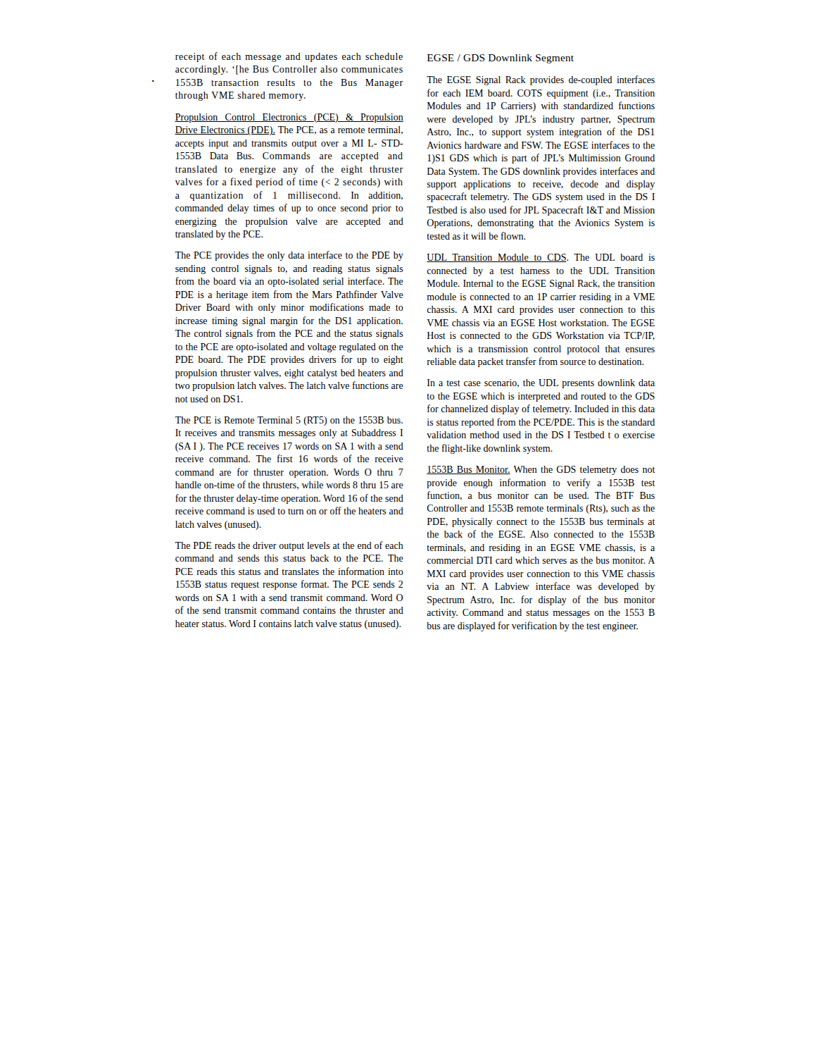.
receipt of each message and updates each schedule accordingly. ‘[he Bus Controller also communicates 1553B transaction results to the Bus Manager through VME shared memory.
Propulsion Control Electronics (PCE) & Propulsion Drive Electronics (PDE). The PCE, as a remote terminal, accepts input and transmits output over a MI L- STD-1553B Data Bus. Commands are accepted and translated to energize any of the eight thruster valves for a fixed period of time (< 2 seconds) with a quantization of 1 millisecond. In addition, commanded delay times of up to once second prior to energizing the propulsion valve are accepted and translated by the PCE.
The PCE provides the only data interface to the PDE by sending control signals to, and reading status signals from the board via an opto-isolated serial interface. The PDE is a heritage item from the Mars Pathfinder Valve Driver Board with only minor modifications made to increase timing signal margin for the DS1 application. The control signals from the PCE and the status signals to the PCE are opto-isolated and voltage regulated on the PDE board. The PDE provides drivers for up to eight propulsion thruster valves, eight catalyst bed heaters and two propulsion latch valves. The latch valve functions are not used on DS1.
The PCE is Remote Terminal 5 (RT5) on the 1553B bus. It receives and transmits messages only at Subaddress I (SA I ). The PCE receives 17 words on SA 1 with a send receive command. The first 16 words of the receive command are for thruster operation. Words O thru 7 handle on-time of the thrusters, while words 8 thru 15 are for the thruster delay-time operation. Word 16 of the send receive command is used to turn on or off the heaters and latch valves (unused).
The PDE reads the driver output levels at the end of each command and sends this status back to the PCE. The PCE reads this status and translates the information into 1553B status request response format. The PCE sends 2 words on SA 1 with a send transmit command. Word O of the send transmit command contains the thruster and heater status. Word I contains latch valve status (unused).
EGSE / GDS Downlink Segment
The EGSE Signal Rack provides de-coupled interfaces for each IEM board. COTS equipment (i.e., Transition Modules and 1P Carriers) with standardized functions were developed by JPL’s industry partner, Spectrum Astro, Inc., to support system integration of the DS1 Avionics hardware and FSW. The EGSE interfaces to the 1)S1 GDS which is part of JPL’s Multimission Ground Data System. The GDS downlink provides interfaces and support applications to receive, decode and display spacecraft telemetry. The GDS system used in the DS I Testbed is also used for JPL Spacecraft I&T and Mission Operations, demonstrating that the Avionics System is tested as it will be flown.
UDL Transition Module to CDS. The UDL board is connected by a test harness to the UDL Transition Module. Internal to the EGSE Signal Rack, the transition module is connected to an 1P carrier residing in a VME chassis. A MXI card provides user connection to this VME chassis via an EGSE Host workstation. The EGSE Host is connected to the GDS Workstation via TCP/IP, which is a transmission control protocol that ensures reliable data packet transfer from source to destination.
In a test case scenario, the UDL presents downlink data to the EGSE which is interpreted and routed to the GDS for channelized display of telemetry. Included in this data is status reported from the PCE/PDE. This is the standard validation method used in the DS I Testbed t o exercise the flight-like downlink system.
1553B Bus Monitor. When the GDS telemetry does not provide enough information to verify a 1553B test function, a bus monitor can be used. The BTF Bus Controller and 1553B remote terminals (Rts), such as the PDE, physically connect to the 1553B bus terminals at the back of the EGSE. Also connected to the 1553B terminals, and residing in an EGSE VME chassis, is a commercial DTI card which serves as the bus monitor. A MXI card provides user connection to this VME chassis via an NT. A Labview interface was developed by Spectrum Astro, Inc. for display of the bus monitor activity. Command and status messages on the 1553 B bus are displayed for verification by the test engineer.